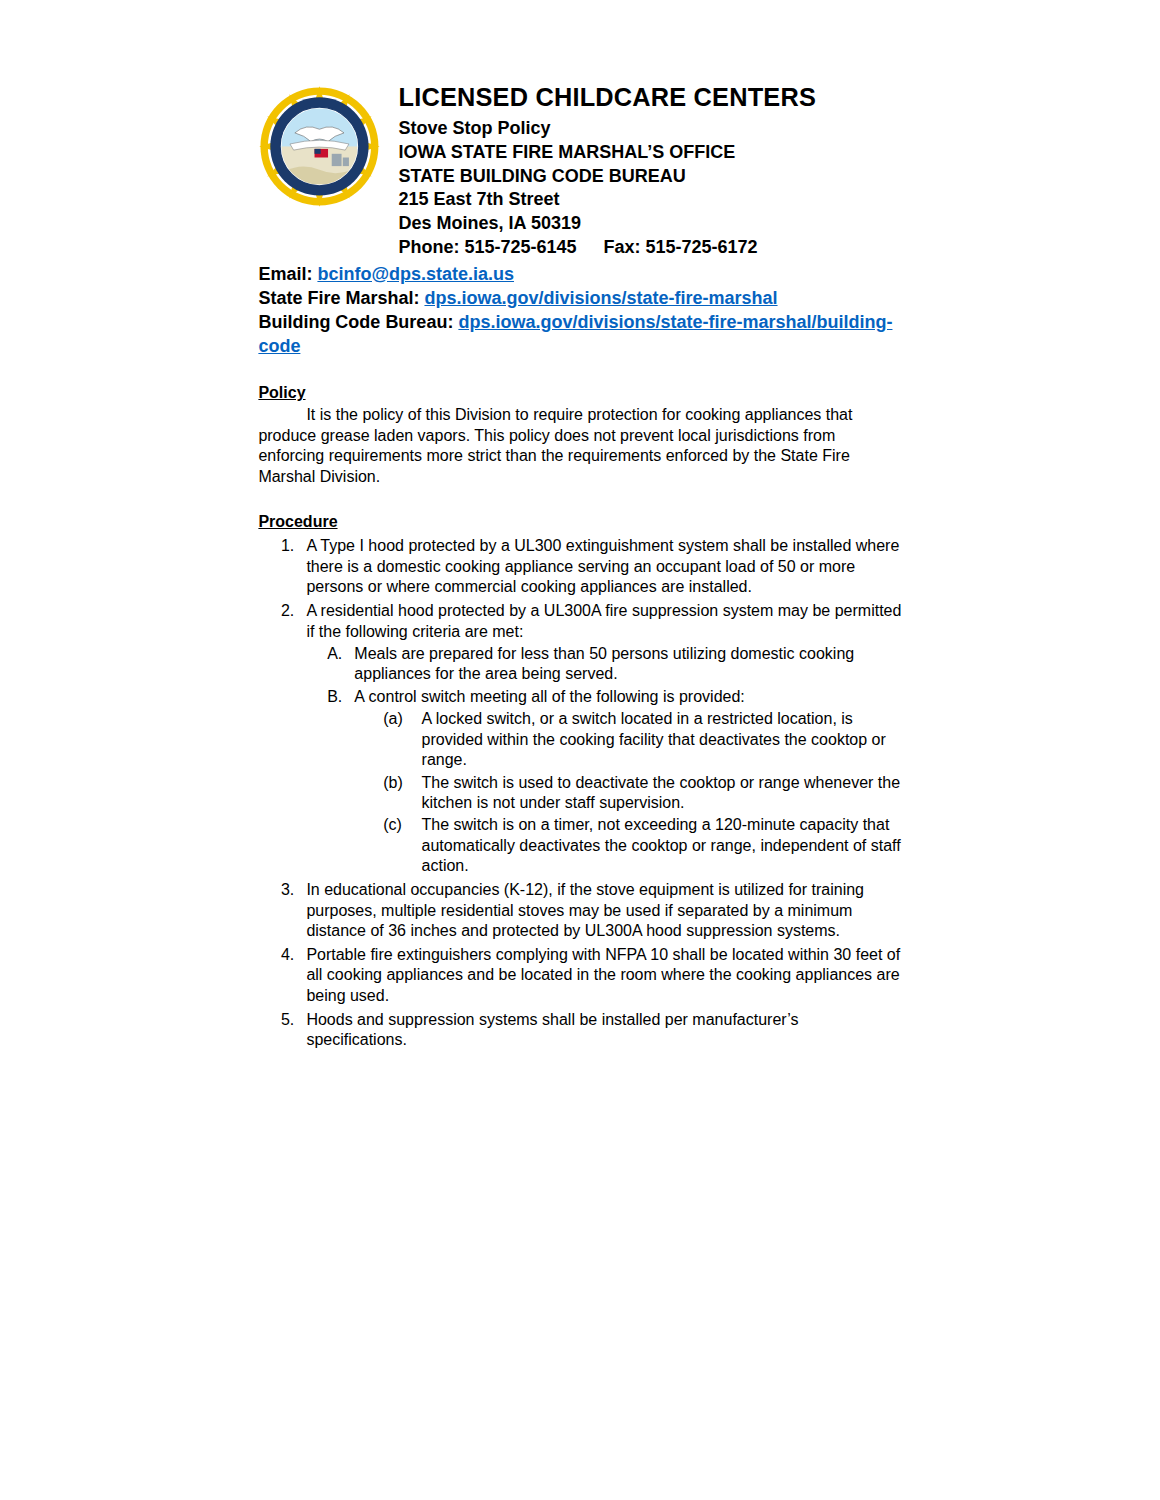STATE FIRE MARSHAL IOWA DEPARTMENT OF PUBLIC SAFETY
LICENSED CHILDCARE CENTERS
Stove Stop Policy
IOWA STATE FIRE MARSHAL’S OFFICE
STATE BUILDING CODE BUREAU
215 East 7th Street
Des Moines, IA 50319
Phone: 515-725-6145 Fax: 515-725-6172
Email: bcinfo@dps.state.ia.us
State Fire Marshal: dps.iowa.gov/divisions/state-fire-marshal
Building Code Bureau: dps.iowa.gov/divisions/state-fire-marshal/building-code
Policy
It is the policy of this Division to require protection for cooking appliances that produce grease laden vapors. This policy does not prevent local jurisdictions from enforcing requirements more strict than the requirements enforced by the State Fire Marshal Division.
Procedure
A Type I hood protected by a UL300 extinguishment system shall be installed where there is a domestic cooking appliance serving an occupant load of 50 or more persons or where commercial cooking appliances are installed.
A residential hood protected by a UL300A fire suppression system may be permitted if the following criteria are met:
Meals are prepared for less than 50 persons utilizing domestic cooking appliances for the area being served.
A control switch meeting all of the following is provided:
A locked switch, or a switch located in a restricted location, is provided within the cooking facility that deactivates the cooktop or range.
The switch is used to deactivate the cooktop or range whenever the kitchen is not under staff supervision.
The switch is on a timer, not exceeding a 120-minute capacity that automatically deactivates the cooktop or range, independent of staff action.
In educational occupancies (K-12), if the stove equipment is utilized for training purposes, multiple residential stoves may be used if separated by a minimum distance of 36 inches and protected by UL300A hood suppression systems.
Portable fire extinguishers complying with NFPA 10 shall be located within 30 feet of all cooking appliances and be located in the room where the cooking appliances are being used.
Hoods and suppression systems shall be installed per manufacturer’s specifications.